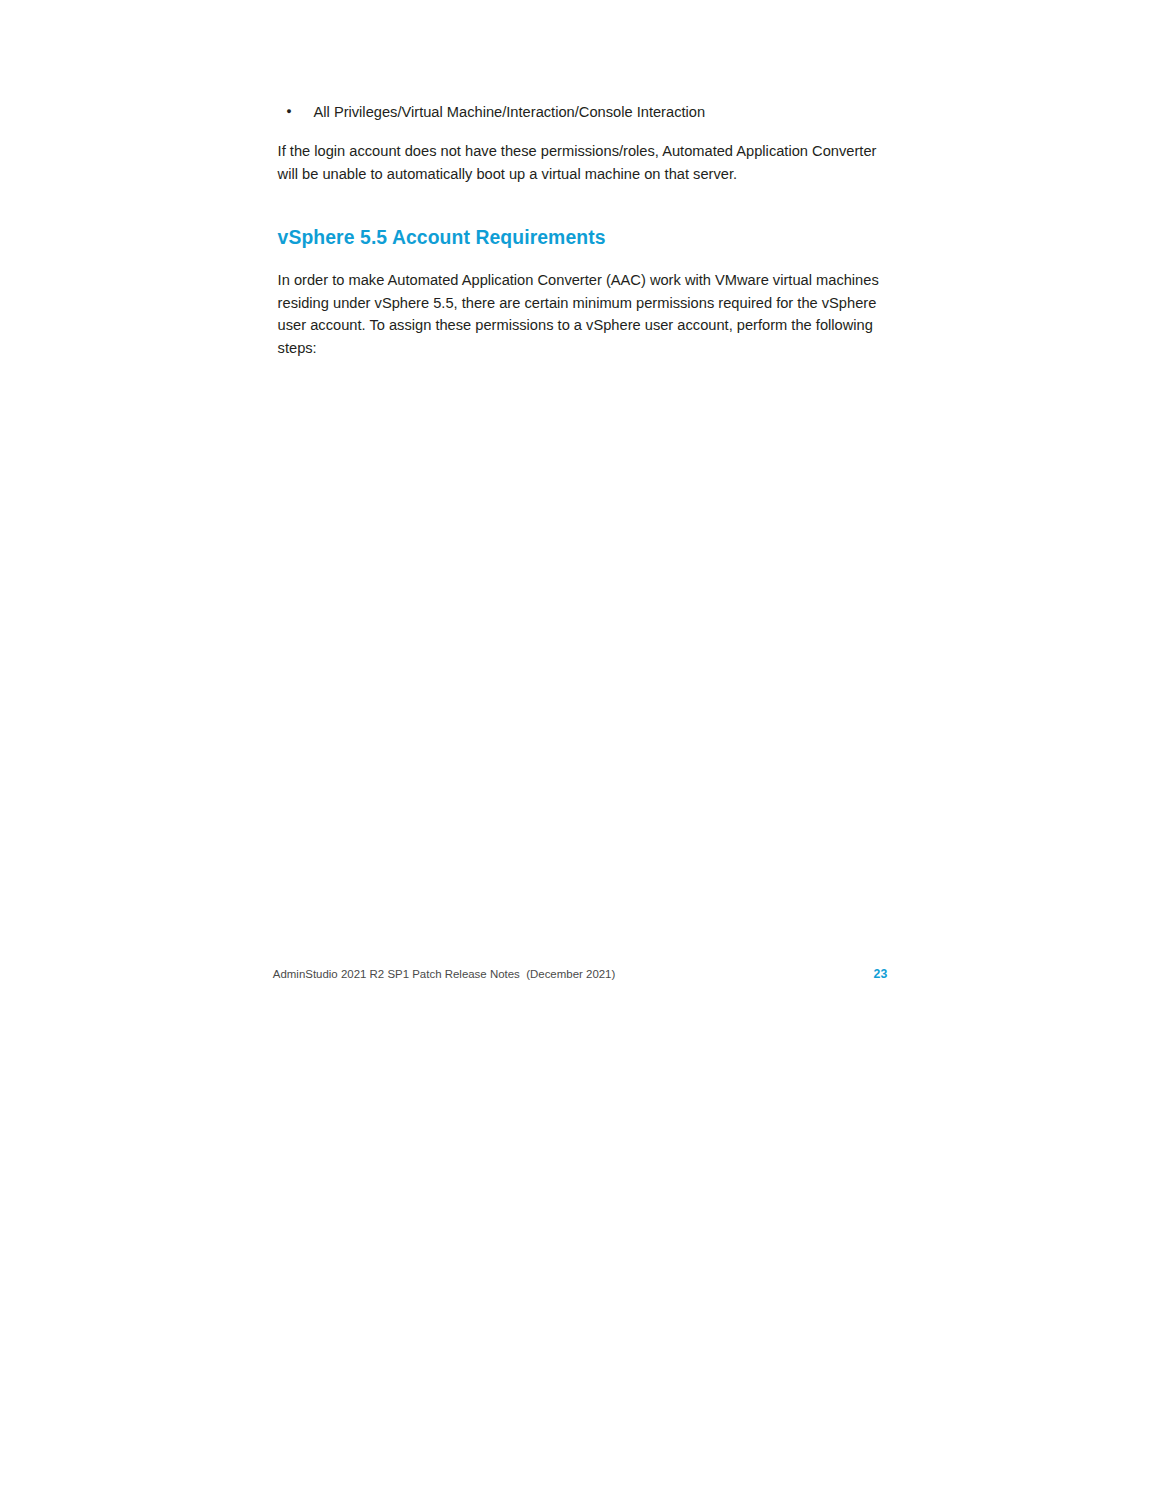All Privileges/Virtual Machine/Interaction/Console Interaction
If the login account does not have these permissions/roles, Automated Application Converter will be unable to automatically boot up a virtual machine on that server.
vSphere 5.5 Account Requirements
In order to make Automated Application Converter (AAC) work with VMware virtual machines residing under vSphere 5.5, there are certain minimum permissions required for the vSphere user account. To assign these permissions to a vSphere user account, perform the following steps:
AdminStudio 2021 R2 SP1 Patch Release Notes (December 2021) 23